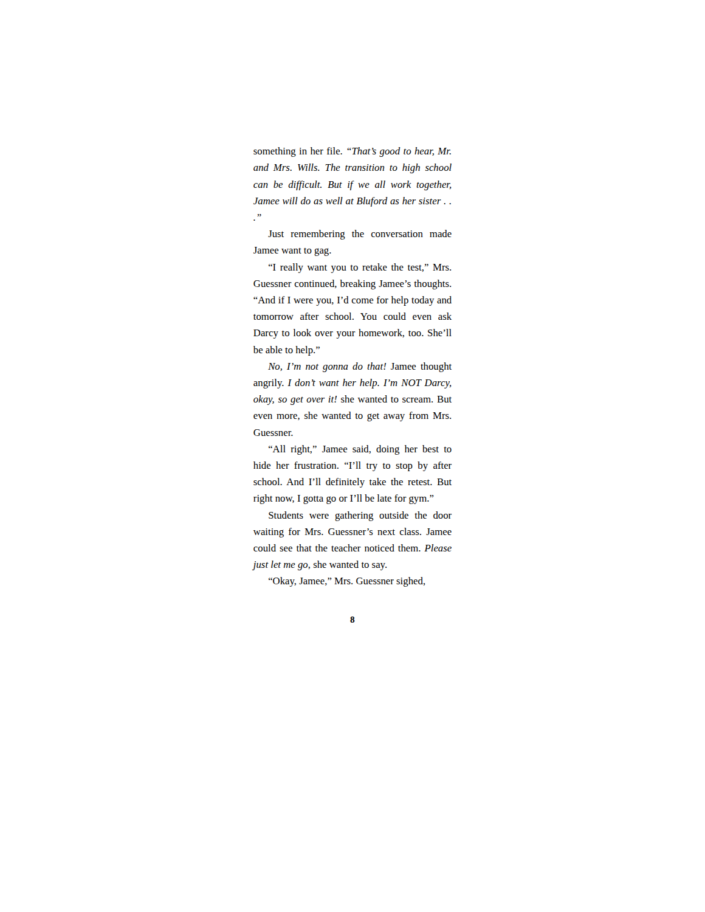something in her file. “That’s good to hear, Mr. and Mrs. Wills. The transition to high school can be difficult. But if we all work together, Jamee will do as well at Bluford as her sister . . .”
Just remembering the conversation made Jamee want to gag.
“I really want you to retake the test,” Mrs. Guessner continued, breaking Jamee’s thoughts. “And if I were you, I’d come for help today and tomorrow after school. You could even ask Darcy to look over your homework, too. She’ll be able to help.”
No, I’m not gonna do that! Jamee thought angrily. I don’t want her help. I’m NOT Darcy, okay, so get over it! she wanted to scream. But even more, she wanted to get away from Mrs. Guessner.
“All right,” Jamee said, doing her best to hide her frustration. “I’ll try to stop by after school. And I’ll definitely take the retest. But right now, I gotta go or I’ll be late for gym.”
Students were gathering outside the door waiting for Mrs. Guessner’s next class. Jamee could see that the teacher noticed them. Please just let me go, she wanted to say.
“Okay, Jamee,” Mrs. Guessner sighed,
8